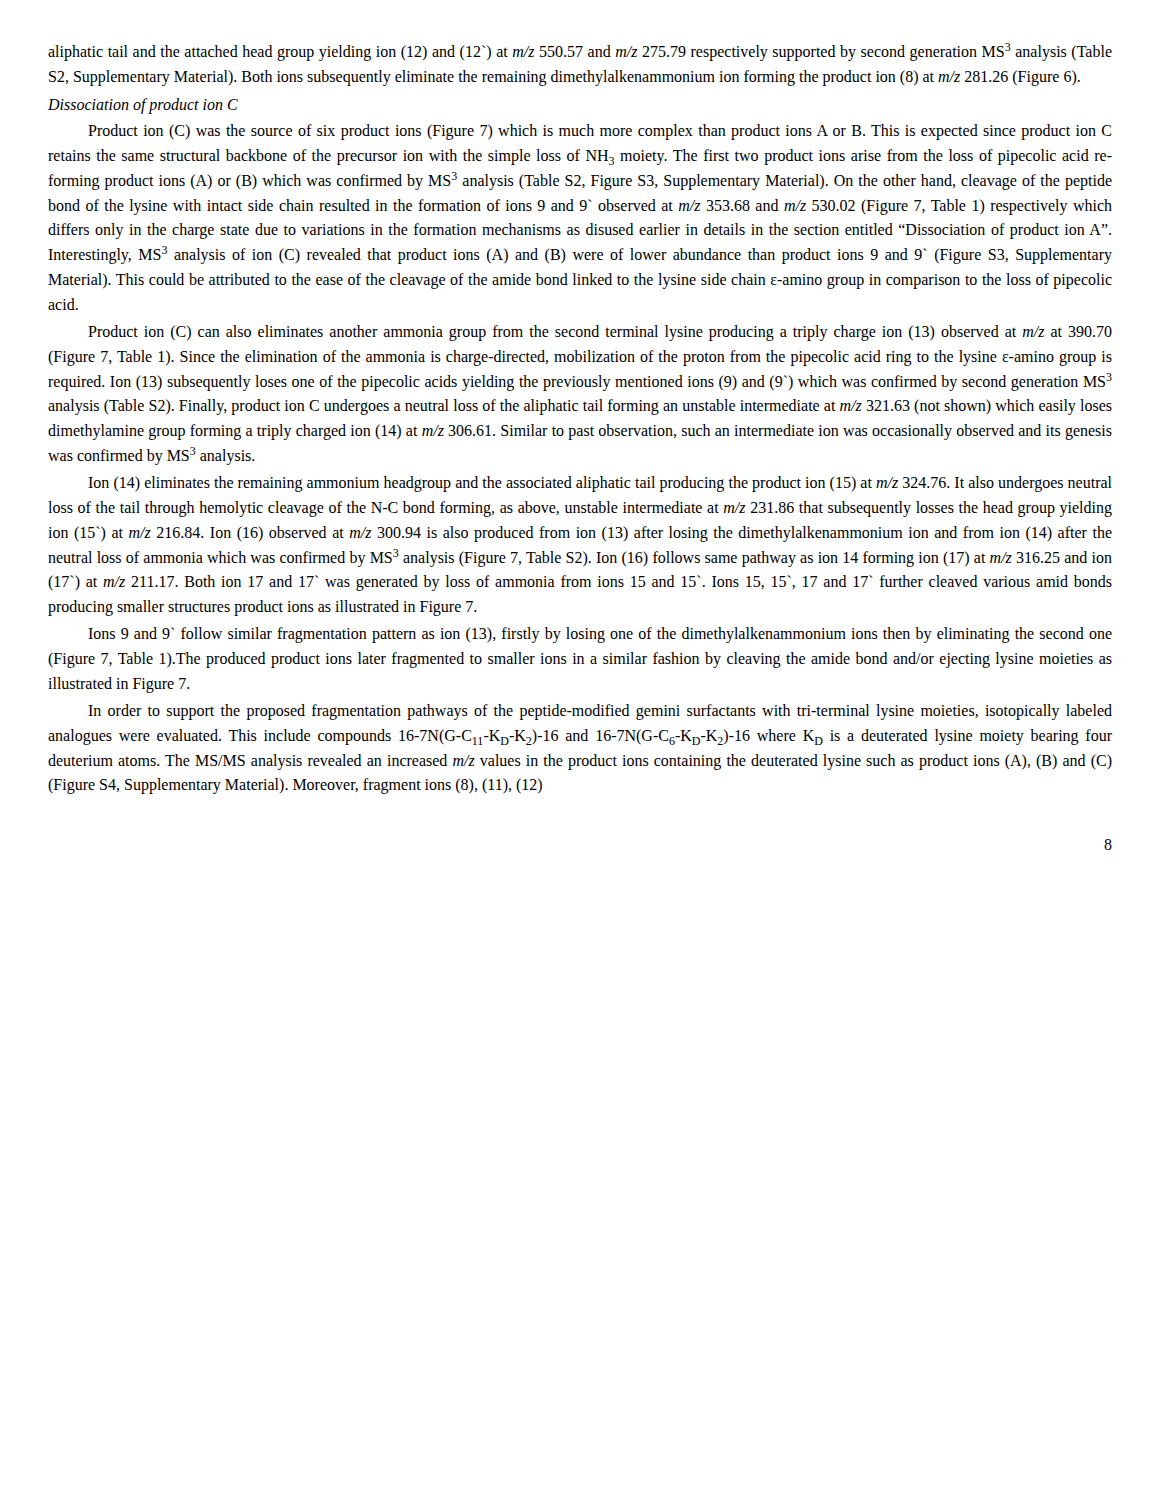aliphatic tail and the attached head group yielding ion (12) and (12`) at m/z 550.57 and m/z 275.79 respectively supported by second generation MS3 analysis (Table S2, Supplementary Material). Both ions subsequently eliminate the remaining dimethylalkenammonium ion forming the product ion (8) at m/z 281.26 (Figure 6).
Dissociation of product ion C
Product ion (C) was the source of six product ions (Figure 7) which is much more complex than product ions A or B. This is expected since product ion C retains the same structural backbone of the precursor ion with the simple loss of NH3 moiety. The first two product ions arise from the loss of pipecolic acid re-forming product ions (A) or (B) which was confirmed by MS3 analysis (Table S2, Figure S3, Supplementary Material). On the other hand, cleavage of the peptide bond of the lysine with intact side chain resulted in the formation of ions 9 and 9` observed at m/z 353.68 and m/z 530.02 (Figure 7, Table 1) respectively which differs only in the charge state due to variations in the formation mechanisms as disused earlier in details in the section entitled “Dissociation of product ion A”. Interestingly, MS3 analysis of ion (C) revealed that product ions (A) and (B) were of lower abundance than product ions 9 and 9` (Figure S3, Supplementary Material). This could be attributed to the ease of the cleavage of the amide bond linked to the lysine side chain ε-amino group in comparison to the loss of pipecolic acid.
Product ion (C) can also eliminates another ammonia group from the second terminal lysine producing a triply charge ion (13) observed at m/z at 390.70 (Figure 7, Table 1). Since the elimination of the ammonia is charge-directed, mobilization of the proton from the pipecolic acid ring to the lysine ε-amino group is required. Ion (13) subsequently loses one of the pipecolic acids yielding the previously mentioned ions (9) and (9`) which was confirmed by second generation MS3 analysis (Table S2). Finally, product ion C undergoes a neutral loss of the aliphatic tail forming an unstable intermediate at m/z 321.63 (not shown) which easily loses dimethylamine group forming a triply charged ion (14) at m/z 306.61. Similar to past observation, such an intermediate ion was occasionally observed and its genesis was confirmed by MS3 analysis.
Ion (14) eliminates the remaining ammonium headgroup and the associated aliphatic tail producing the product ion (15) at m/z 324.76. It also undergoes neutral loss of the tail through hemolytic cleavage of the N-C bond forming, as above, unstable intermediate at m/z 231.86 that subsequently losses the head group yielding ion (15`) at m/z 216.84. Ion (16) observed at m/z 300.94 is also produced from ion (13) after losing the dimethylalkenammonium ion and from ion (14) after the neutral loss of ammonia which was confirmed by MS3 analysis (Figure 7, Table S2). Ion (16) follows same pathway as ion 14 forming ion (17) at m/z 316.25 and ion (17`) at m/z 211.17. Both ion 17 and 17` was generated by loss of ammonia from ions 15 and 15`. Ions 15, 15`, 17 and 17` further cleaved various amid bonds producing smaller structures product ions as illustrated in Figure 7.
Ions 9 and 9` follow similar fragmentation pattern as ion (13), firstly by losing one of the dimethylalkenammonium ions then by eliminating the second one (Figure 7, Table 1).The produced product ions later fragmented to smaller ions in a similar fashion by cleaving the amide bond and/or ejecting lysine moieties as illustrated in Figure 7.
In order to support the proposed fragmentation pathways of the peptide-modified gemini surfactants with tri-terminal lysine moieties, isotopically labeled analogues were evaluated. This include compounds 16-7N(G-C11-KD-K2)-16 and 16-7N(G-C6-KD-K2)-16 where KD is a deuterated lysine moiety bearing four deuterium atoms. The MS/MS analysis revealed an increased m/z values in the product ions containing the deuterated lysine such as product ions (A), (B) and (C) (Figure S4, Supplementary Material). Moreover, fragment ions (8), (11), (12)
8